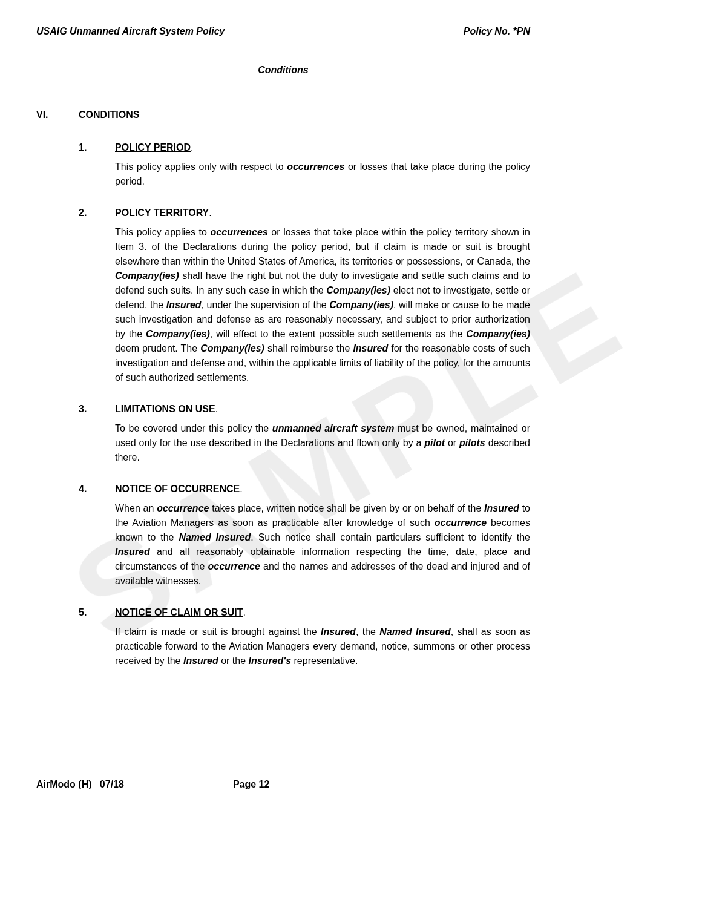SAMPLE
USAIG Unmanned Aircraft System Policy
Policy No. *PN
Conditions
VI.
CONDITIONS
1.
POLICY PERIOD.
This policy applies only with respect to occurrences or losses that take place during the policy period.
2.
POLICY TERRITORY.
This policy applies to occurrences or losses that take place within the policy territory shown in Item 3. of the Declarations during the policy period, but if claim is made or suit is brought elsewhere than within the United States of America, its territories or possessions, or Canada, the Company(ies) shall have the right but not the duty to investigate and settle such claims and to defend such suits. In any such case in which the Company(ies) elect not to investigate, settle or defend, the Insured, under the supervision of the Company(ies), will make or cause to be made such investigation and defense as are reasonably necessary, and subject to prior authorization by the Company(ies), will effect to the extent possible such settlements as the Company(ies) deem prudent. The Company(ies) shall reimburse the Insured for the reasonable costs of such investigation and defense and, within the applicable limits of liability of the policy, for the amounts of such authorized settlements.
3.
LIMITATIONS ON USE.
To be covered under this policy the unmanned aircraft system must be owned, maintained or used only for the use described in the Declarations and flown only by a pilot or pilots described there.
4.
NOTICE OF OCCURRENCE.
When an occurrence takes place, written notice shall be given by or on behalf of the Insured to the Aviation Managers as soon as practicable after knowledge of such occurrence becomes known to the Named Insured. Such notice shall contain particulars sufficient to identify the Insured and all reasonably obtainable information respecting the time, date, place and circumstances of the occurrence and the names and addresses of the dead and injured and of available witnesses.
5.
NOTICE OF CLAIM OR SUIT.
If claim is made or suit is brought against the Insured, the Named Insured, shall as soon as practicable forward to the Aviation Managers every demand, notice, summons or other process received by the Insured or the Insured's representative.
AirModo (H) 07/18
Page 12